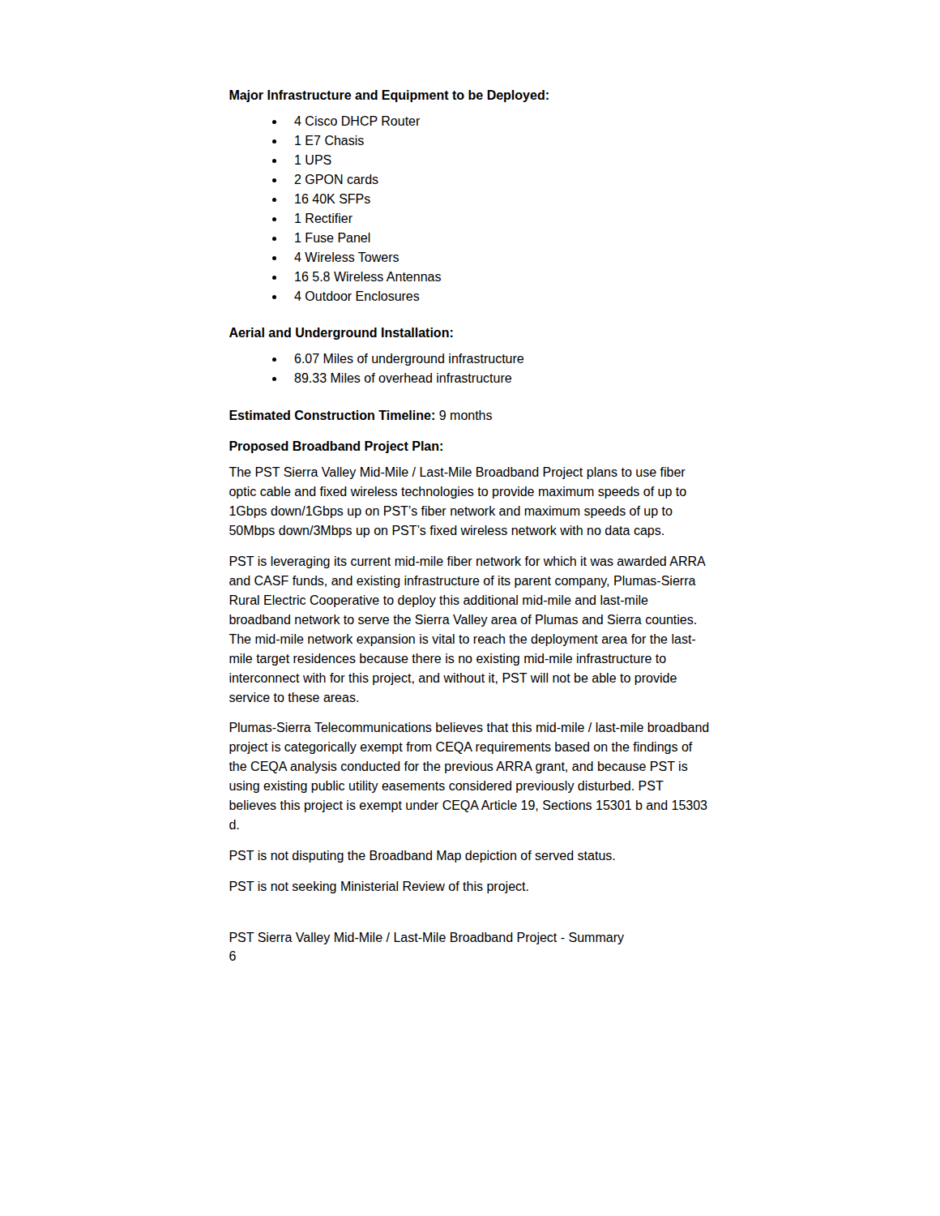Major Infrastructure and Equipment to be Deployed:
4 Cisco DHCP Router
1 E7 Chasis
1 UPS
2 GPON cards
16 40K SFPs
1 Rectifier
1 Fuse Panel
4 Wireless Towers
16 5.8 Wireless Antennas
4 Outdoor Enclosures
Aerial and Underground Installation:
6.07 Miles of underground infrastructure
89.33 Miles of overhead infrastructure
Estimated Construction Timeline: 9 months
Proposed Broadband Project Plan:
The PST Sierra Valley Mid-Mile / Last-Mile Broadband Project plans to use fiber optic cable and fixed wireless technologies to provide maximum speeds of up to 1Gbps down/1Gbps up on PST’s fiber network and maximum speeds of up to 50Mbps down/3Mbps up on PST’s fixed wireless network with no data caps.
PST is leveraging its current mid-mile fiber network for which it was awarded ARRA and CASF funds, and existing infrastructure of its parent company, Plumas-Sierra Rural Electric Cooperative to deploy this additional mid-mile and last-mile broadband network to serve the Sierra Valley area of Plumas and Sierra counties. The mid-mile network expansion is vital to reach the deployment area for the last-mile target residences because there is no existing mid-mile infrastructure to interconnect with for this project, and without it, PST will not be able to provide service to these areas.
Plumas-Sierra Telecommunications believes that this mid-mile / last-mile broadband project is categorically exempt from CEQA requirements based on the findings of the CEQA analysis conducted for the previous ARRA grant, and because PST is using existing public utility easements considered previously disturbed. PST believes this project is exempt under CEQA Article 19, Sections 15301 b and 15303 d.
PST is not disputing the Broadband Map depiction of served status.
PST is not seeking Ministerial Review of this project.
PST Sierra Valley Mid-Mile / Last-Mile Broadband Project - Summary
6